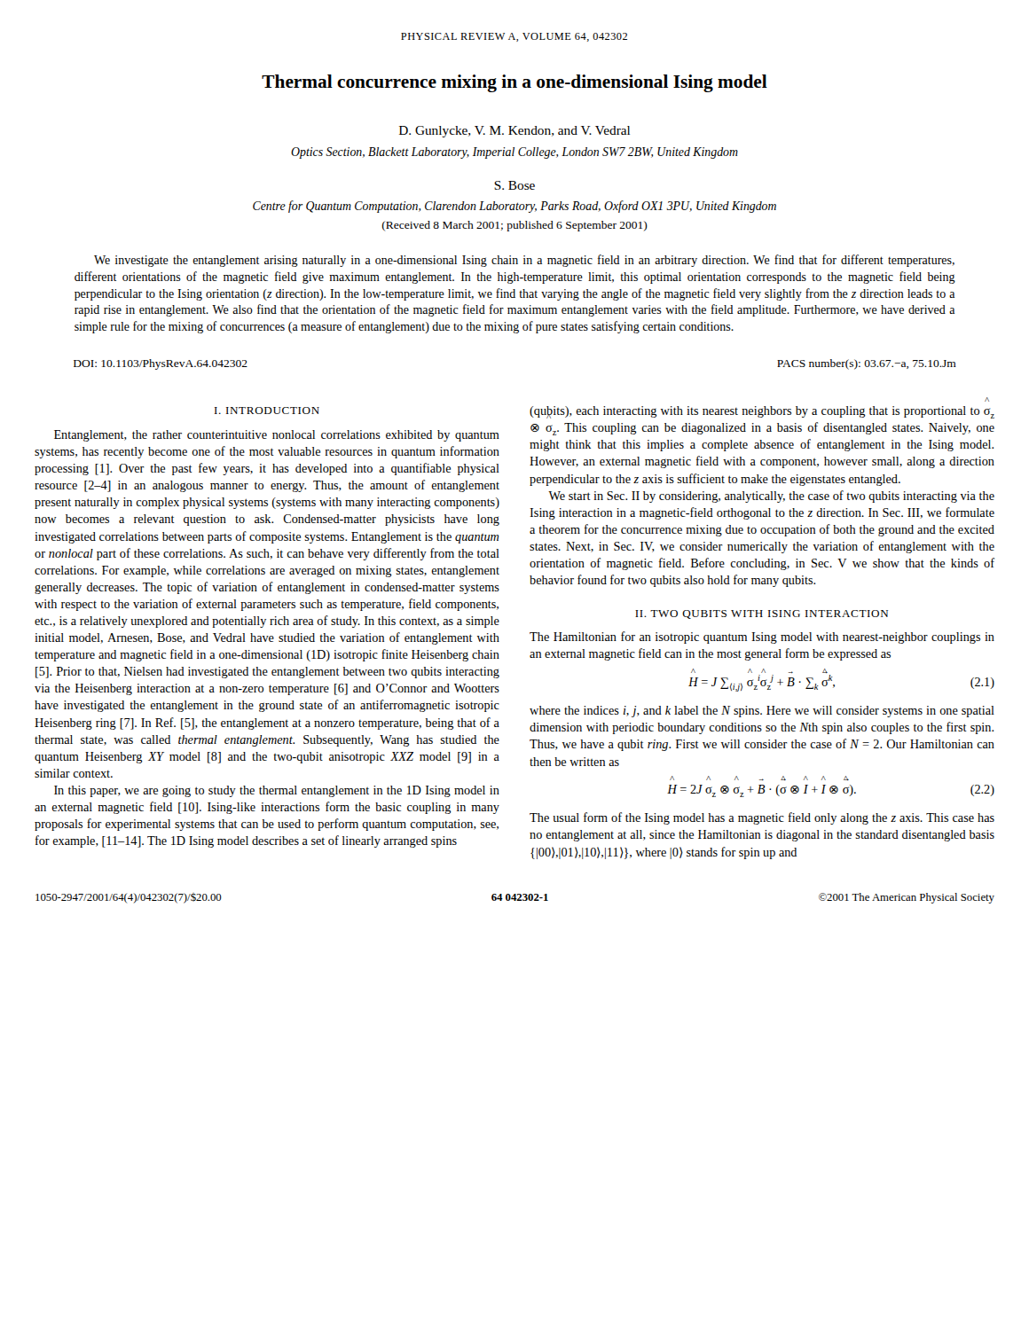PHYSICAL REVIEW A, VOLUME 64, 042302
Thermal concurrence mixing in a one-dimensional Ising model
D. Gunlycke, V. M. Kendon, and V. Vedral
Optics Section, Blackett Laboratory, Imperial College, London SW7 2BW, United Kingdom
S. Bose
Centre for Quantum Computation, Clarendon Laboratory, Parks Road, Oxford OX1 3PU, United Kingdom
(Received 8 March 2001; published 6 September 2001)
We investigate the entanglement arising naturally in a one-dimensional Ising chain in a magnetic field in an arbitrary direction. We find that for different temperatures, different orientations of the magnetic field give maximum entanglement. In the high-temperature limit, this optimal orientation corresponds to the magnetic field being perpendicular to the Ising orientation (z direction). In the low-temperature limit, we find that varying the angle of the magnetic field very slightly from the z direction leads to a rapid rise in entanglement. We also find that the orientation of the magnetic field for maximum entanglement varies with the field amplitude. Furthermore, we have derived a simple rule for the mixing of concurrences (a measure of entanglement) due to the mixing of pure states satisfying certain conditions.
DOI: 10.1103/PhysRevA.64.042302 PACS number(s): 03.67.−a, 75.10.Jm
I. Introduction
Entanglement, the rather counterintuitive nonlocal correlations exhibited by quantum systems, has recently become one of the most valuable resources in quantum information processing [1]. Over the past few years, it has developed into a quantifiable physical resource [2–4] in an analogous manner to energy. Thus, the amount of entanglement present naturally in complex physical systems (systems with many interacting components) now becomes a relevant question to ask. Condensed-matter physicists have long investigated correlations between parts of composite systems. Entanglement is the quantum or nonlocal part of these correlations. As such, it can behave very differently from the total correlations. For example, while correlations are averaged on mixing states, entanglement generally decreases. The topic of variation of entanglement in condensed-matter systems with respect to the variation of external parameters such as temperature, field components, etc., is a relatively unexplored and potentially rich area of study. In this context, as a simple initial model, Arnesen, Bose, and Vedral have studied the variation of entanglement with temperature and magnetic field in a one-dimensional (1D) isotropic finite Heisenberg chain [5]. Prior to that, Nielsen had investigated the entanglement between two qubits interacting via the Heisenberg interaction at a non-zero temperature [6] and O’Connor and Wootters have investigated the entanglement in the ground state of an antiferromagnetic isotropic Heisenberg ring [7]. In Ref. [5], the entanglement at a nonzero temperature, being that of a thermal state, was called thermal entanglement. Subsequently, Wang has studied the quantum Heisenberg XY model [8] and the two-qubit anisotropic XXZ model [9] in a similar context.
In this paper, we are going to study the thermal entanglement in the 1D Ising model in an external magnetic field [10]. Ising-like interactions form the basic coupling in many proposals for experimental systems that can be used to perform quantum computation, see, for example, [11–14]. The 1D Ising model describes a set of linearly arranged spins
(qubits), each interacting with its nearest neighbors by a coupling that is proportional to σz ⊗ σz. This coupling can be diagonalized in a basis of disentangled states. Naively, one might think that this implies a complete absence of entanglement in the Ising model. However, an external magnetic field with a component, however small, along a direction perpendicular to the z axis is sufficient to make the eigenstates entangled.
We start in Sec. II by considering, analytically, the case of two qubits interacting via the Ising interaction in a magnetic-field orthogonal to the z direction. In Sec. III, we formulate a theorem for the concurrence mixing due to occupation of both the ground and the excited states. Next, in Sec. IV, we consider numerically the variation of entanglement with the orientation of magnetic field. Before concluding, in Sec. V we show that the kinds of behavior found for two qubits also hold for many qubits.
II. Two qubits with Ising interaction
The Hamiltonian for an isotropic quantum Ising model with nearest-neighbor couplings in an external magnetic field can in the most general form be expressed as
H = J ∑⟨i,j⟩ σziσzj + B · ∑k σk, (2.1)
where the indices i, j, and k label the N spins. Here we will consider systems in one spatial dimension with periodic boundary conditions so the Nth spin also couples to the first spin. Thus, we have a qubit ring. First we will consider the case of N = 2. Our Hamiltonian can then be written as
H = 2J σz ⊗ σz + B · (σ ⊗ I + I ⊗ σ). (2.2)
The usual form of the Ising model has a magnetic field only along the z axis. This case has no entanglement at all, since the Hamiltonian is diagonal in the standard disentangled basis {|00⟩,|01⟩,|10⟩,|11⟩}, where |0⟩ stands for spin up and
1050-2947/2001/64(4)/042302(7)/$20.00 64 042302-1 ©2001 The American Physical Society